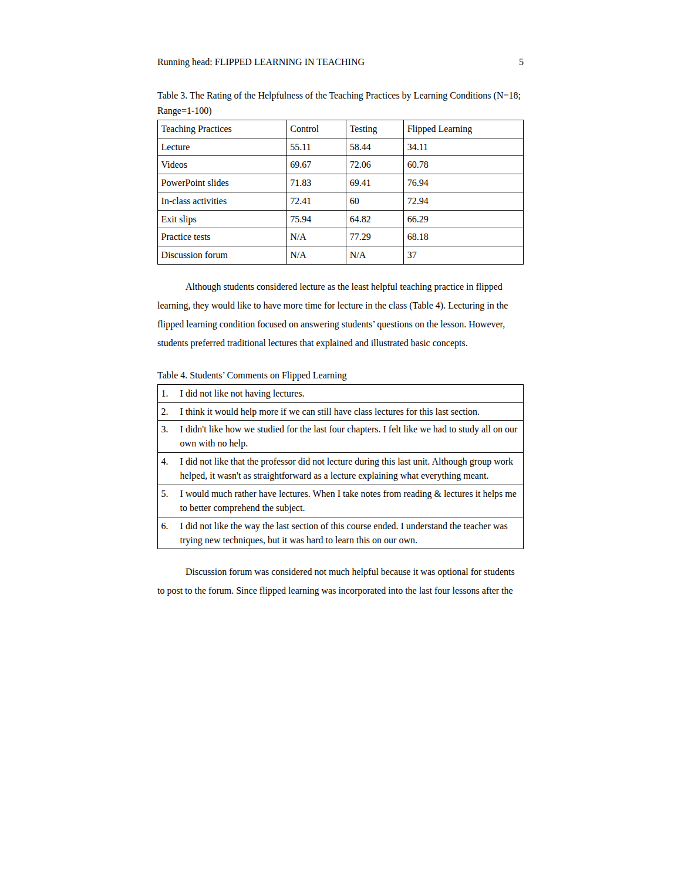Running head: FLIPPED LEARNING IN TEACHING 5
Table 3. The Rating of the Helpfulness of the Teaching Practices by Learning Conditions (N=18; Range=1-100)
| Teaching Practices | Control | Testing | Flipped Learning |
| --- | --- | --- | --- |
| Lecture | 55.11 | 58.44 | 34.11 |
| Videos | 69.67 | 72.06 | 60.78 |
| PowerPoint slides | 71.83 | 69.41 | 76.94 |
| In-class activities | 72.41 | 60 | 72.94 |
| Exit slips | 75.94 | 64.82 | 66.29 |
| Practice tests | N/A | 77.29 | 68.18 |
| Discussion forum | N/A | N/A | 37 |
Although students considered lecture as the least helpful teaching practice in flipped learning, they would like to have more time for lecture in the class (Table 4). Lecturing in the flipped learning condition focused on answering students’ questions on the lesson. However, students preferred traditional lectures that explained and illustrated basic concepts.
Table 4. Students’ Comments on Flipped Learning
I did not like not having lectures.
I think it would help more if we can still have class lectures for this last section.
I didn't like how we studied for the last four chapters. I felt like we had to study all on our own with no help.
I did not like that the professor did not lecture during this last unit. Although group work helped, it wasn't as straightforward as a lecture explaining what everything meant.
I would much rather have lectures. When I take notes from reading & lectures it helps me to better comprehend the subject.
I did not like the way the last section of this course ended. I understand the teacher was trying new techniques, but it was hard to learn this on our own.
Discussion forum was considered not much helpful because it was optional for students to post to the forum. Since flipped learning was incorporated into the last four lessons after the